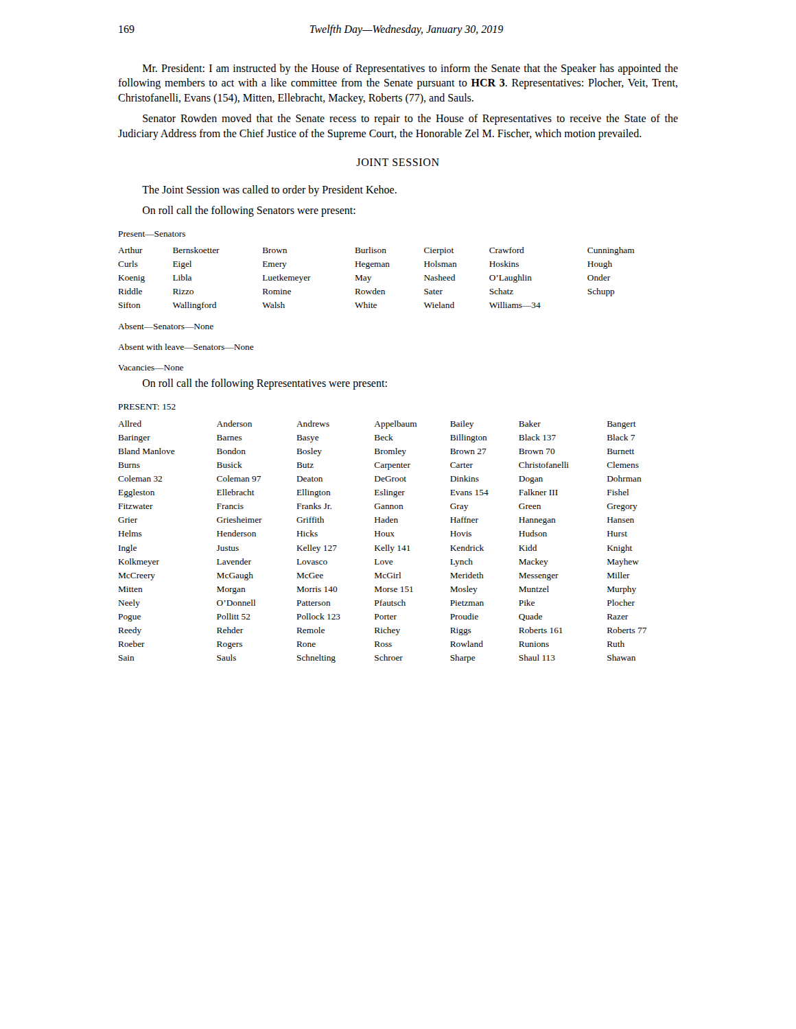169 Twelfth Day—Wednesday, January 30, 2019
Mr. President: I am instructed by the House of Representatives to inform the Senate that the Speaker has appointed the following members to act with a like committee from the Senate pursuant to HCR 3. Representatives: Plocher, Veit, Trent, Christofanelli, Evans (154), Mitten, Ellebracht, Mackey, Roberts (77), and Sauls.
Senator Rowden moved that the Senate recess to repair to the House of Representatives to receive the State of the Judiciary Address from the Chief Justice of the Supreme Court, the Honorable Zel M. Fischer, which motion prevailed.
JOINT SESSION
The Joint Session was called to order by President Kehoe.
On roll call the following Senators were present:
Present—Senators
| Arthur | Bernskoetter | Brown | Burlison | Cierpiot | Crawford | Cunningham |
| Curls | Eigel | Emery | Hegeman | Holsman | Hoskins | Hough |
| Koenig | Libla | Luetkemeyer | May | Nasheed | O’Laughlin | Onder |
| Riddle | Rizzo | Romine | Rowden | Sater | Schatz | Schupp |
| Sifton | Wallingford | Walsh | White | Wieland | Williams—34 | |
Absent—Senators—None
Absent with leave—Senators—None
Vacancies—None
On roll call the following Representatives were present:
PRESENT: 152
| Allred | Anderson | Andrews | Appelbaum | Bailey | Baker | Bangert |
| Baringer | Barnes | Basye | Beck | Billington | Black 137 | Black 7 |
| Bland Manlove | Bondon | Bosley | Bromley | Brown 27 | Brown 70 | Burnett |
| Burns | Busick | Butz | Carpenter | Carter | Christofanelli | Clemens |
| Coleman 32 | Coleman 97 | Deaton | DeGroot | Dinkins | Dogan | Dohrman |
| Eggleston | Ellebracht | Ellington | Eslinger | Evans 154 | Falkner III | Fishel |
| Fitzwater | Francis | Franks Jr. | Gannon | Gray | Green | Gregory |
| Grier | Griesheimer | Griffith | Haden | Haffner | Hannegan | Hansen |
| Helms | Henderson | Hicks | Houx | Hovis | Hudson | Hurst |
| Ingle | Justus | Kelley 127 | Kelly 141 | Kendrick | Kidd | Knight |
| Kolkmeyer | Lavender | Lovasco | Love | Lynch | Mackey | Mayhew |
| McCreery | McGaugh | McGee | McGirl | Merideth | Messenger | Miller |
| Mitten | Morgan | Morris 140 | Morse 151 | Mosley | Muntzel | Murphy |
| Neely | O’Donnell | Patterson | Pfautsch | Pietzman | Pike | Plocher |
| Pogue | Pollitt 52 | Pollock 123 | Porter | Proudie | Quade | Razer |
| Reedy | Rehder | Remole | Richey | Riggs | Roberts 161 | Roberts 77 |
| Roeber | Rogers | Rone | Ross | Rowland | Runions | Ruth |
| Sain | Sauls | Schnelting | Schroer | Sharpe | Shaul 113 | Shawan |